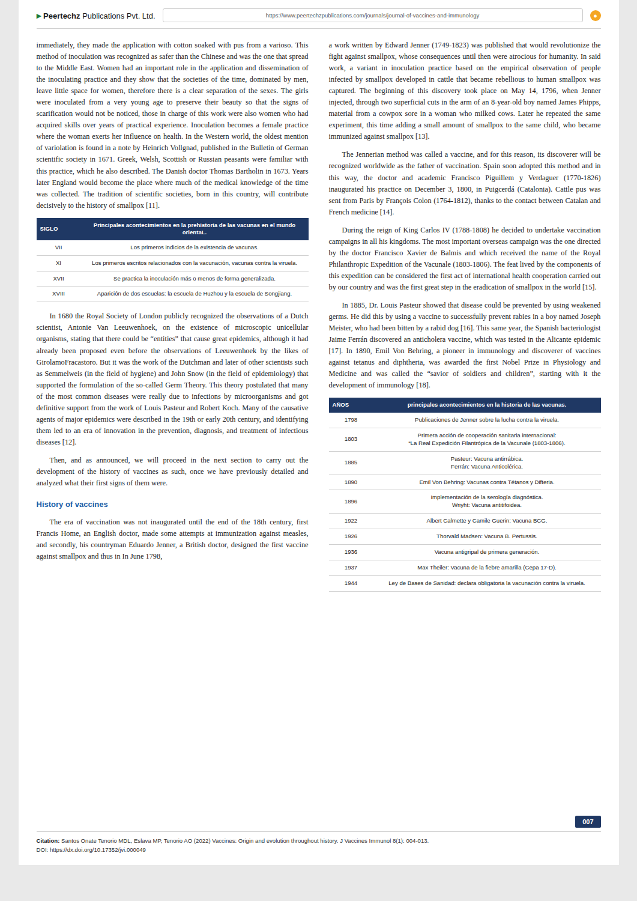▸ Peertechz Publications Pvt. Ltd.
https://www.peertechzpublications.com/journals/journal-of-vaccines-and-immunology
●
immediately, they made the application with cotton soaked with pus from a varioso. This method of inoculation was recognized as safer than the Chinese and was the one that spread to the Middle East. Women had an important role in the application and dissemination of the inoculating practice and they show that the societies of the time, dominated by men, leave little space for women, therefore there is a clear separation of the sexes. The girls were inoculated from a very young age to preserve their beauty so that the signs of scarification would not be noticed, those in charge of this work were also women who had acquired skills over years of practical experience. Inoculation becomes a female practice where the woman exerts her influence on health. In the Western world, the oldest mention of variolation is found in a note by Heinrich Vollgnad, published in the Bulletin of German scientific society in 1671. Greek, Welsh, Scottish or Russian peasants were familiar with this practice, which he also described. The Danish doctor Thomas Bartholin in 1673. Years later England would become the place where much of the medical knowledge of the time was collected. The tradition of scientific societies, born in this country, will contribute decisively to the history of smallpox [11].
| SIGLO | Principales acontecimientos en la prehistoria de las vacunas en el mundo orientaL. |
| --- | --- |
| VII | Los primeros indicios de la existencia de vacunas. |
| XI | Los primeros escritos relacionados con la vacunación, vacunas contra la viruela. |
| XVII | Se practica la inoculación más o menos de forma generalizada. |
| XVIII | Aparición de dos escuelas: la escuela de Huzhou y la escuela de Songjiang. |
In 1680 the Royal Society of London publicly recognized the observations of a Dutch scientist, Antonie Van Leeuwenhoek, on the existence of microscopic unicellular organisms, stating that there could be “entities” that cause great epidemics, although it had already been proposed even before the observations of Leeuwenhoek by the likes of GirolamoFracastoro. But it was the work of the Dutchman and later of other scientists such as Semmelweis (in the field of hygiene) and John Snow (in the field of epidemiology) that supported the formulation of the so-called Germ Theory. This theory postulated that many of the most common diseases were really due to infections by microorganisms and got definitive support from the work of Louis Pasteur and Robert Koch. Many of the causative agents of major epidemics were described in the 19th or early 20th century, and identifying them led to an era of innovation in the prevention, diagnosis, and treatment of infectious diseases [12].
Then, and as announced, we will proceed in the next section to carry out the development of the history of vaccines as such, once we have previously detailed and analyzed what their first signs of them were.
History of vaccines
The era of vaccination was not inaugurated until the end of the 18th century, first Francis Home, an English doctor, made some attempts at immunization against measles, and secondly, his countryman Eduardo Jenner, a British doctor, designed the first vaccine against smallpox and thus in In June 1798,
a work written by Edward Jenner (1749-1823) was published that would revolutionize the fight against smallpox, whose consequences until then were atrocious for humanity. In said work, a variant in inoculation practice based on the empirical observation of people infected by smallpox developed in cattle that became rebellious to human smallpox was captured. The beginning of this discovery took place on May 14, 1796, when Jenner injected, through two superficial cuts in the arm of an 8-year-old boy named James Phipps, material from a cowpox sore in a woman who milked cows. Later he repeated the same experiment, this time adding a small amount of smallpox to the same child, who became immunized against smallpox [13].
The Jennerian method was called a vaccine, and for this reason, its discoverer will be recognized worldwide as the father of vaccination. Spain soon adopted this method and in this way, the doctor and academic Francisco Piguillem y Verdaguer (1770-1826) inaugurated his practice on December 3, 1800, in Puigcerdá (Catalonia). Cattle pus was sent from Paris by François Colon (1764-1812), thanks to the contact between Catalan and French medicine [14].
During the reign of King Carlos IV (1788-1808) he decided to undertake vaccination campaigns in all his kingdoms. The most important overseas campaign was the one directed by the doctor Francisco Xavier de Balmis and which received the name of the Royal Philanthropic Expedition of the Vacunale (1803-1806). The feat lived by the components of this expedition can be considered the first act of international health cooperation carried out by our country and was the first great step in the eradication of smallpox in the world [15].
In 1885, Dr. Louis Pasteur showed that disease could be prevented by using weakened germs. He did this by using a vaccine to successfully prevent rabies in a boy named Joseph Meister, who had been bitten by a rabid dog [16]. This same year, the Spanish bacteriologist Jaime Ferrán discovered an anticholera vaccine, which was tested in the Alicante epidemic [17]. In 1890, Emil Von Behring, a pioneer in immunology and discoverer of vaccines against tetanus and diphtheria, was awarded the first Nobel Prize in Physiology and Medicine and was called the “savior of soldiers and children”, starting with it the development of immunology [18].
| AÑOS | principales acontecimientos en la historia de las vacunas. |
| --- | --- |
| 1798 | Publicaciones de Jenner sobre la lucha contra la viruela. |
| 1803 | Primera acción de cooperación sanitaria internacional: “La Real Expedición Filantrópica de la Vacunale (1803-1806). |
| 1885 | Pasteur: Vacuna antirrábica. Ferrán: Vacuna Anticolérica. |
| 1890 | Emil Von Behring: Vacunas contra Tétanos y Difteria. |
| 1896 | Implementación de la serología diagnóstica. Wriyht: Vacuna antitifoidea. |
| 1922 | Albert Calmette y Camile Guerin: Vacuna BCG. |
| 1926 | Thorvald Madsen: Vacuna B. Pertussis. |
| 1936 | Vacuna antigripal de primera generación. |
| 1937 | Max Theiler: Vacuna de la fiebre amarilla (Cepa 17-D). |
| 1944 | Ley de Bases de Sanidad: declara obligatoria la vacunación contra la viruela. |
007
Citation: Santos Onate Tenorio MDL, Eslava MP, Tenorio AO (2022) Vaccines: Origin and evolution throughout history. J Vaccines Immunol 8(1): 004-013.
DOI: https://dx.doi.org/10.17352/jvi.000049